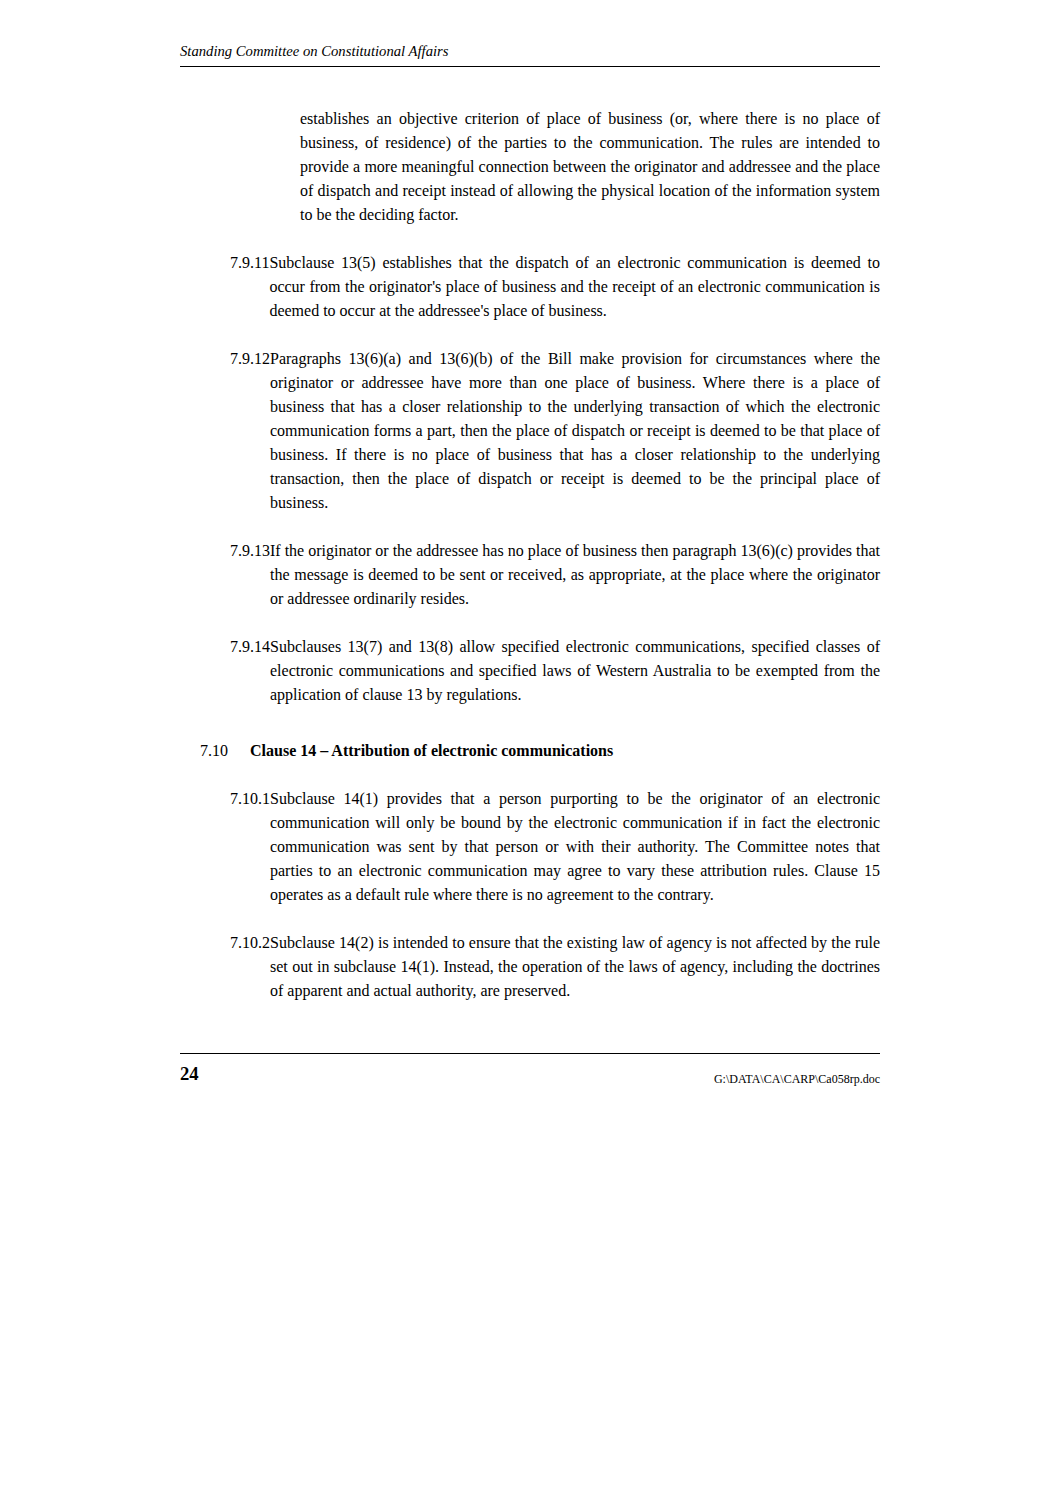Standing Committee on Constitutional Affairs
establishes an objective criterion of place of business (or, where there is no place of business, of residence) of the parties to the communication. The rules are intended to provide a more meaningful connection between the originator and addressee and the place of dispatch and receipt instead of allowing the physical location of the information system to be the deciding factor.
7.9.11
Subclause 13(5) establishes that the dispatch of an electronic communication is deemed to occur from the originator's place of business and the receipt of an electronic communication is deemed to occur at the addressee's place of business.
7.9.12
Paragraphs 13(6)(a) and 13(6)(b) of the Bill make provision for circumstances where the originator or addressee have more than one place of business. Where there is a place of business that has a closer relationship to the underlying transaction of which the electronic communication forms a part, then the place of dispatch or receipt is deemed to be that place of business. If there is no place of business that has a closer relationship to the underlying transaction, then the place of dispatch or receipt is deemed to be the principal place of business.
7.9.13
If the originator or the addressee has no place of business then paragraph 13(6)(c) provides that the message is deemed to be sent or received, as appropriate, at the place where the originator or addressee ordinarily resides.
7.9.14
Subclauses 13(7) and 13(8) allow specified electronic communications, specified classes of electronic communications and specified laws of Western Australia to be exempted from the application of clause 13 by regulations.
7.10
Clause 14 – Attribution of electronic communications
7.10.1
Subclause 14(1) provides that a person purporting to be the originator of an electronic communication will only be bound by the electronic communication if in fact the electronic communication was sent by that person or with their authority. The Committee notes that parties to an electronic communication may agree to vary these attribution rules. Clause 15 operates as a default rule where there is no agreement to the contrary.
7.10.2
Subclause 14(2) is intended to ensure that the existing law of agency is not affected by the rule set out in subclause 14(1). Instead, the operation of the laws of agency, including the doctrines of apparent and actual authority, are preserved.
24
G:\DATA\CA\CARP\Ca058rp.doc